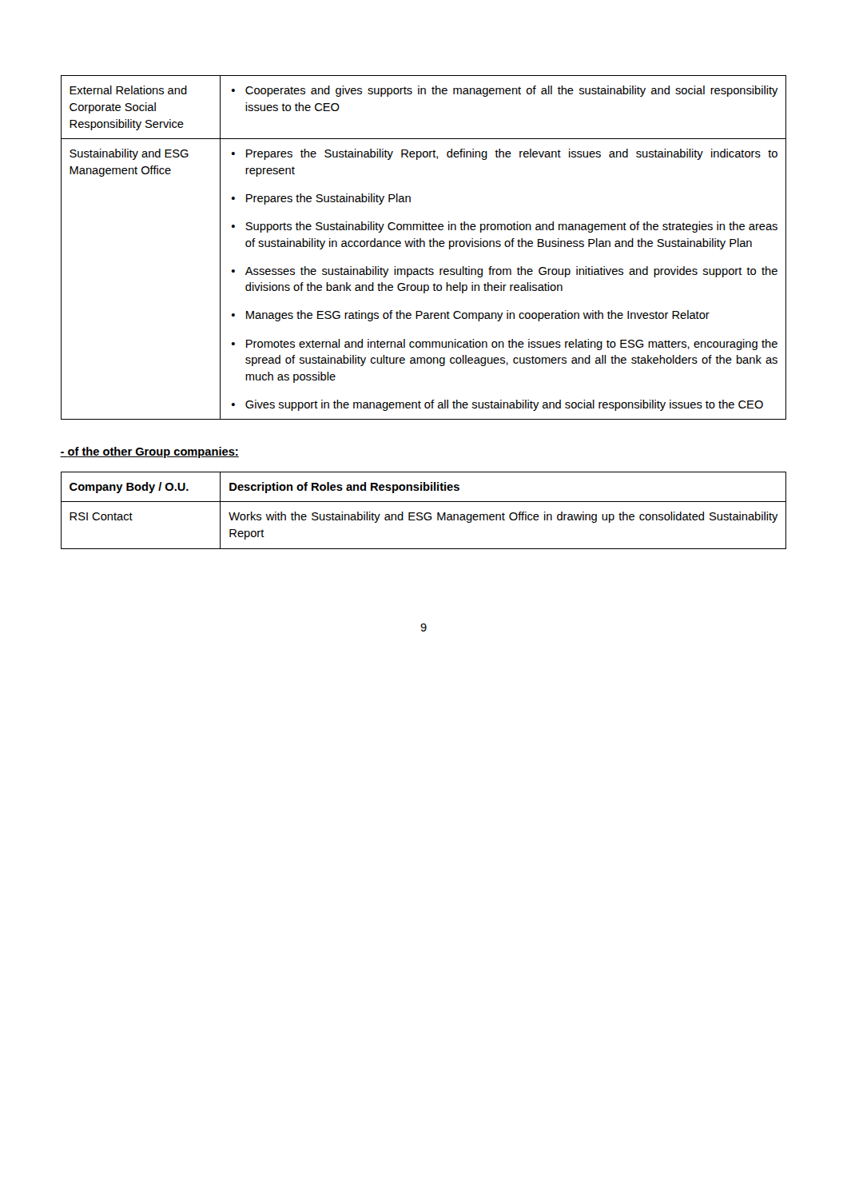| External Relations and Corporate Social Responsibility Service | Cooperates and gives supports in the management of all the sustainability and social responsibility issues to the CEO |
| Sustainability and ESG Management Office | Prepares the Sustainability Report, defining the relevant issues and sustainability indicators to represent Prepares the Sustainability Plan Supports the Sustainability Committee in the promotion and management of the strategies in the areas of sustainability in accordance with the provisions of the Business Plan and the Sustainability Plan Assesses the sustainability impacts resulting from the Group initiatives and provides support to the divisions of the bank and the Group to help in their realisation Manages the ESG ratings of the Parent Company in cooperation with the Investor Relator Promotes external and internal communication on the issues relating to ESG matters, encouraging the spread of sustainability culture among colleagues, customers and all the stakeholders of the bank as much as possible Gives support in the management of all the sustainability and social responsibility issues to the CEO |
- of the other Group companies:
| Company Body / O.U. | Description of Roles and Responsibilities |
| RSI Contact | Works with the Sustainability and ESG Management Office in drawing up the consolidated Sustainability Report |
9